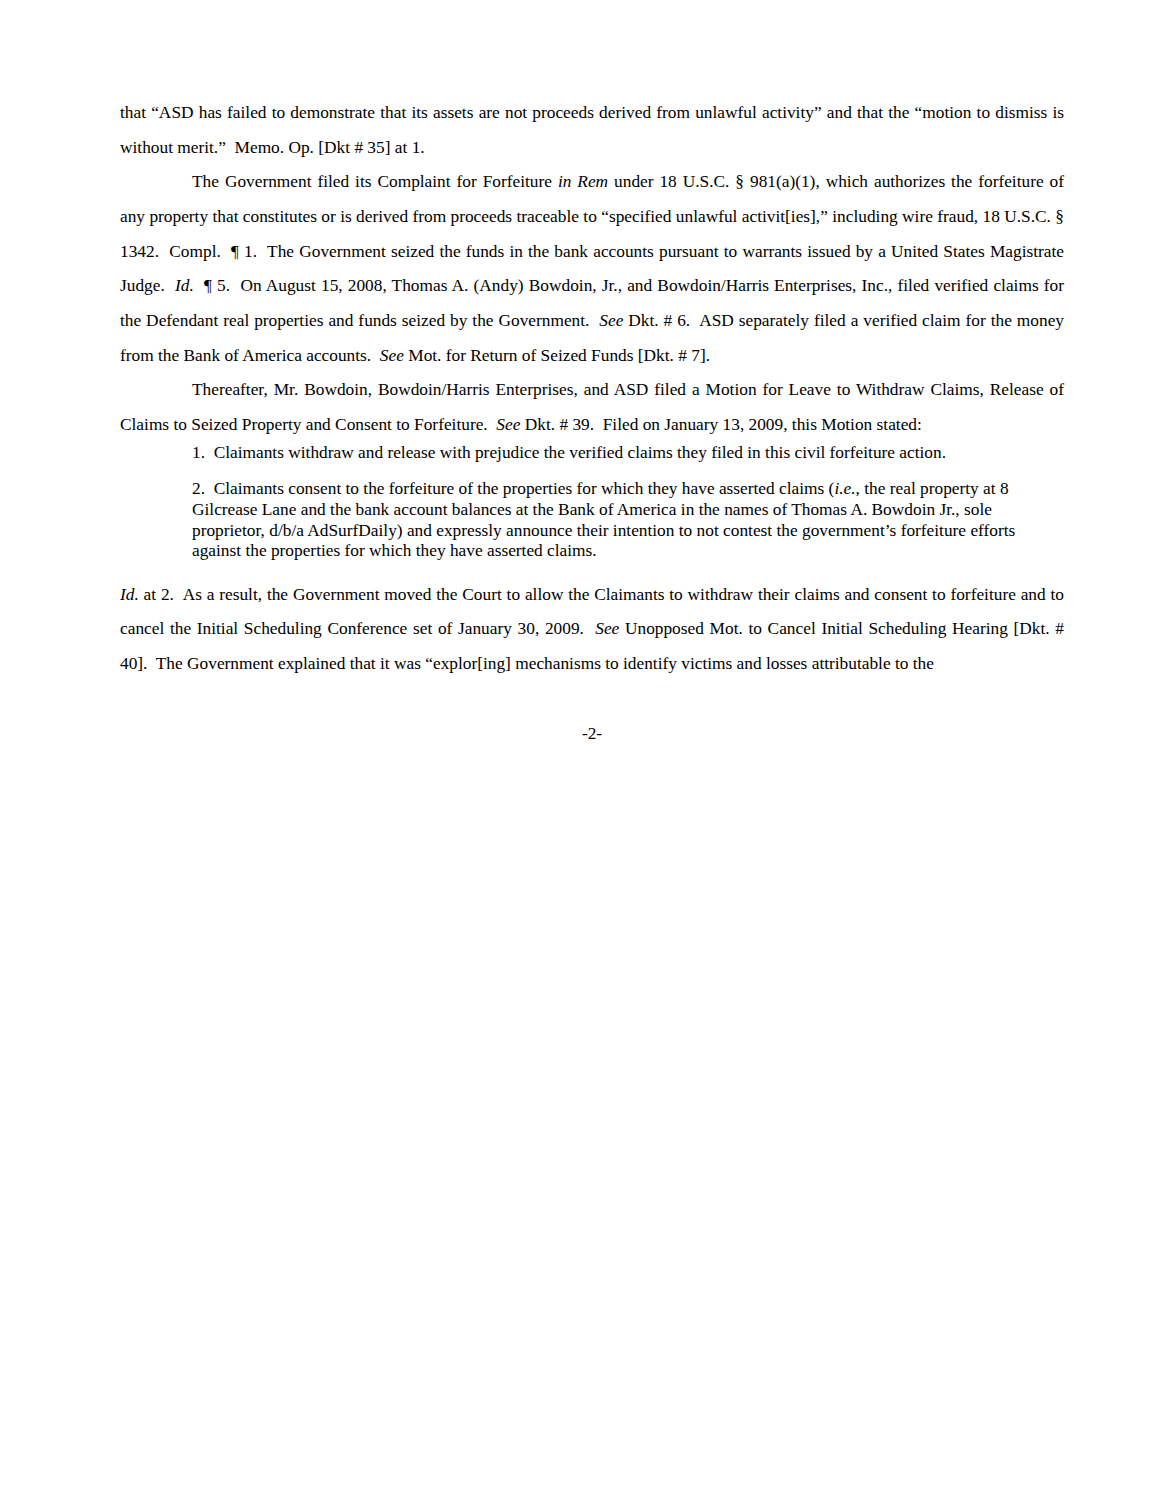that “ASD has failed to demonstrate that its assets are not proceeds derived from unlawful activity” and that the “motion to dismiss is without merit.” Memo. Op. [Dkt # 35] at 1.
The Government filed its Complaint for Forfeiture in Rem under 18 U.S.C. § 981(a)(1), which authorizes the forfeiture of any property that constitutes or is derived from proceeds traceable to “specified unlawful activit[ies],” including wire fraud, 18 U.S.C. § 1342. Compl. ¶ 1. The Government seized the funds in the bank accounts pursuant to warrants issued by a United States Magistrate Judge. Id. ¶ 5. On August 15, 2008, Thomas A. (Andy) Bowdoin, Jr., and Bowdoin/Harris Enterprises, Inc., filed verified claims for the Defendant real properties and funds seized by the Government. See Dkt. # 6. ASD separately filed a verified claim for the money from the Bank of America accounts. See Mot. for Return of Seized Funds [Dkt. # 7].
Thereafter, Mr. Bowdoin, Bowdoin/Harris Enterprises, and ASD filed a Motion for Leave to Withdraw Claims, Release of Claims to Seized Property and Consent to Forfeiture. See Dkt. # 39. Filed on January 13, 2009, this Motion stated:
1. Claimants withdraw and release with prejudice the verified claims they filed in this civil forfeiture action.
2. Claimants consent to the forfeiture of the properties for which they have asserted claims (i.e., the real property at 8 Gilcrease Lane and the bank account balances at the Bank of America in the names of Thomas A. Bowdoin Jr., sole proprietor, d/b/a AdSurfDaily) and expressly announce their intention to not contest the government’s forfeiture efforts against the properties for which they have asserted claims.
Id. at 2. As a result, the Government moved the Court to allow the Claimants to withdraw their claims and consent to forfeiture and to cancel the Initial Scheduling Conference set of January 30, 2009. See Unopposed Mot. to Cancel Initial Scheduling Hearing [Dkt. # 40]. The Government explained that it was “explor[ing] mechanisms to identify victims and losses attributable to the
-2-